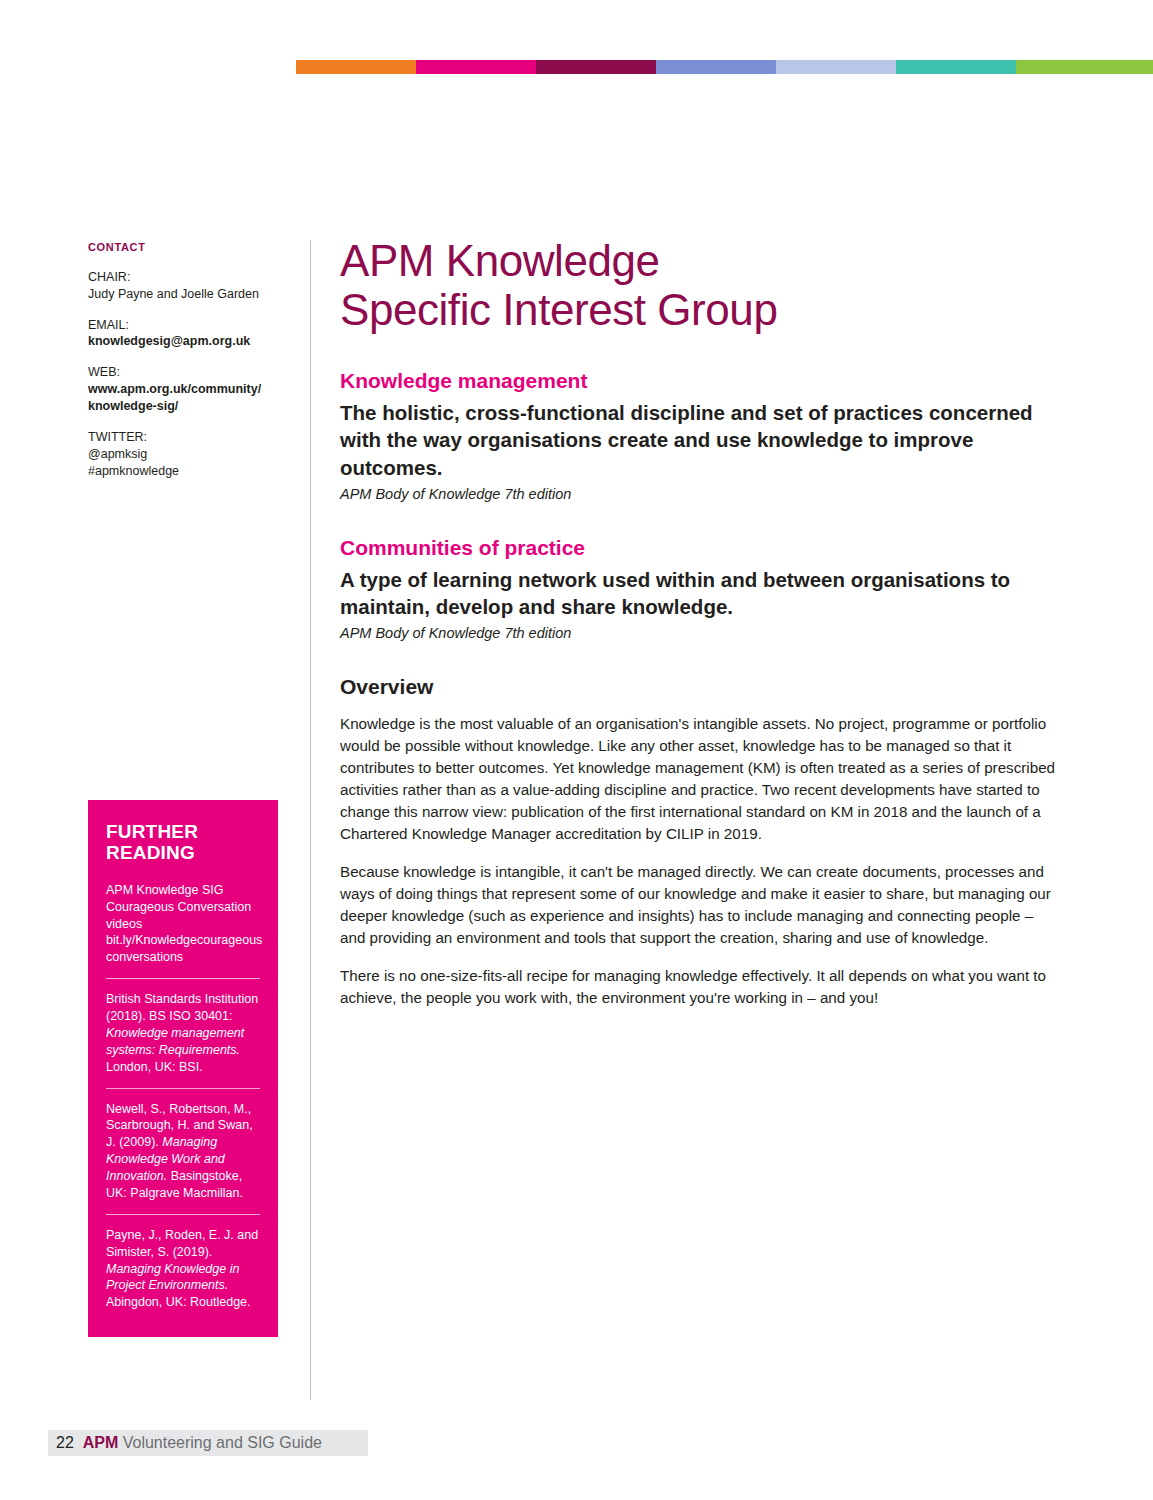CONTACT
CHAIR: Judy Payne and Joelle Garden
EMAIL: knowledgesig@apm.org.uk
WEB: www.apm.org.uk/community/
knowledge-sig/
TWITTER:@apmksig
#apmknowledge
FURTHER
READING
APM Knowledge SIG Courageous Conversation videos bit.ly/Knowledgecourageous conversations
British Standards Institution (2018). BS ISO 30401: Knowledge management systems: Requirements. London, UK: BSI.
Newell, S., Robertson, M., Scarbrough, H. and Swan, J. (2009). Managing Knowledge Work and Innovation. Basingstoke, UK: Palgrave Macmillan.
Payne, J., Roden, E. J. and Simister, S. (2019). Managing Knowledge in Project Environments. Abingdon, UK: Routledge.
APM Knowledge
Specific Interest Group
Knowledge management
The holistic, cross-functional discipline and set of practices concerned with the way organisations create and use knowledge to improve outcomes.
APM Body of Knowledge 7th edition
Communities of practice
A type of learning network used within and between organisations to maintain, develop and share knowledge.
APM Body of Knowledge 7th edition
Overview
Knowledge is the most valuable of an organisation's intangible assets. No project, programme or portfolio would be possible without knowledge. Like any other asset, knowledge has to be managed so that it contributes to better outcomes. Yet knowledge management (KM) is often treated as a series of prescribed activities rather than as a value-adding discipline and practice. Two recent developments have started to change this narrow view: publication of the first international standard on KM in 2018 and the launch of a Chartered Knowledge Manager accreditation by CILIP in 2019.
Because knowledge is intangible, it can't be managed directly. We can create documents, processes and ways of doing things that represent some of our knowledge and make it easier to share, but managing our deeper knowledge (such as experience and insights) has to include managing and connecting people – and providing an environment and tools that support the creation, sharing and use of knowledge.
There is no one-size-fits-all recipe for managing knowledge effectively. It all depends on what you want to achieve, the people you work with, the environment you're working in – and you!
22 APM Volunteering and SIG Guide